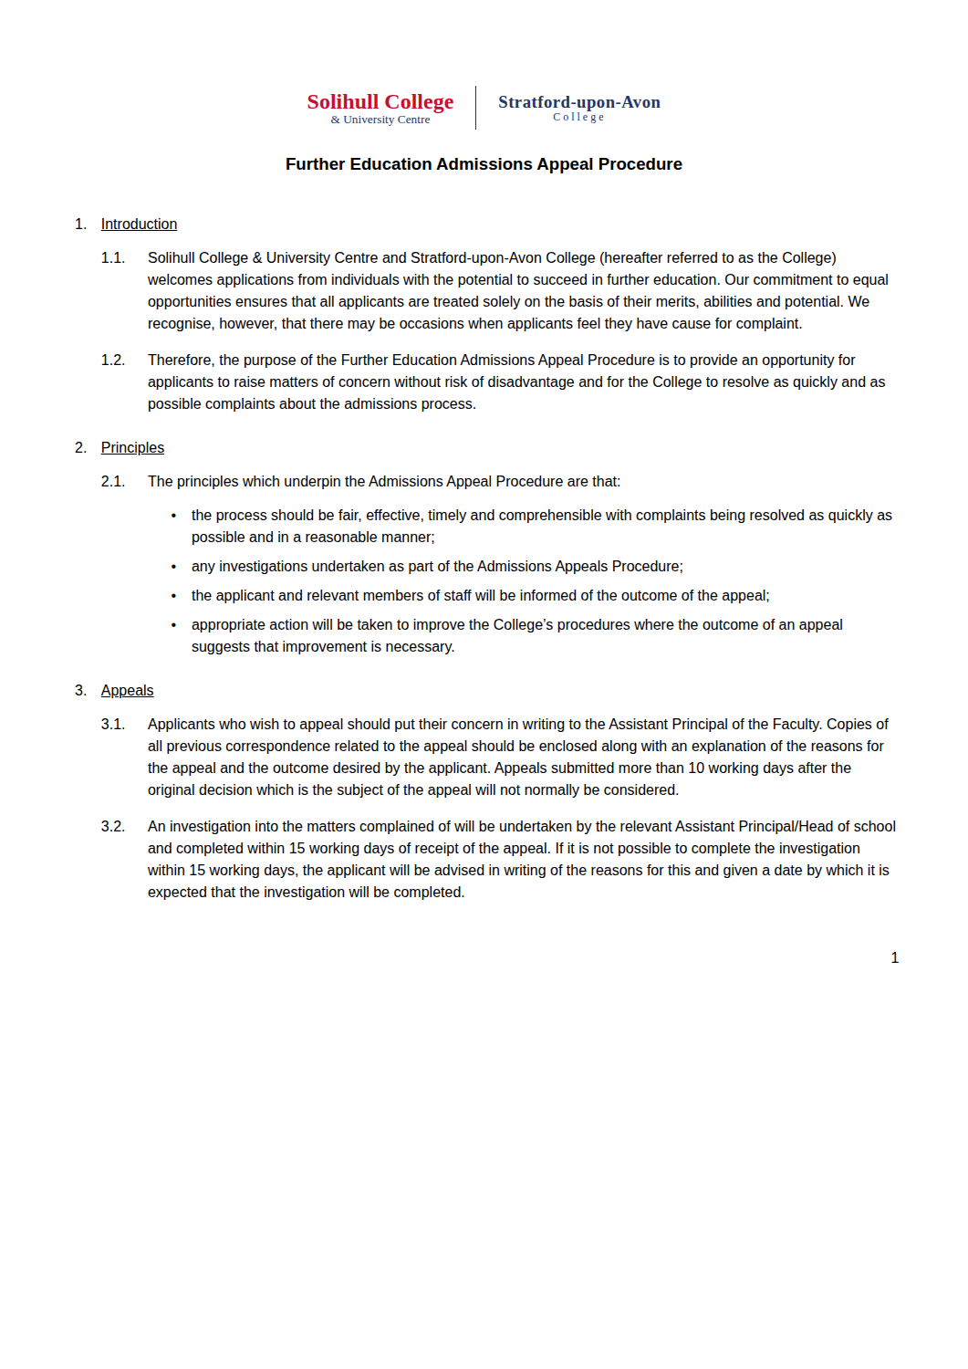Solihull College& University Centre
Stratford-upon-AvonCollege
Further Education Admissions Appeal Procedure
Introduction
Solihull College & University Centre and Stratford-upon-Avon College (hereafter referred to as the College) welcomes applications from individuals with the potential to succeed in further education. Our commitment to equal opportunities ensures that all applicants are treated solely on the basis of their merits, abilities and potential. We recognise, however, that there may be occasions when applicants feel they have cause for complaint.
Therefore, the purpose of the Further Education Admissions Appeal Procedure is to provide an opportunity for applicants to raise matters of concern without risk of disadvantage and for the College to resolve as quickly and as possible complaints about the admissions process.
Principles
The principles which underpin the Admissions Appeal Procedure are that:
the process should be fair, effective, timely and comprehensible with complaints being resolved as quickly as possible and in a reasonable manner;
any investigations undertaken as part of the Admissions Appeals Procedure;
the applicant and relevant members of staff will be informed of the outcome of the appeal;
appropriate action will be taken to improve the College’s procedures where the outcome of an appeal suggests that improvement is necessary.
Appeals
Applicants who wish to appeal should put their concern in writing to the Assistant Principal of the Faculty. Copies of all previous correspondence related to the appeal should be enclosed along with an explanation of the reasons for the appeal and the outcome desired by the applicant. Appeals submitted more than 10 working days after the original decision which is the subject of the appeal will not normally be considered.
An investigation into the matters complained of will be undertaken by the relevant Assistant Principal/Head of school and completed within 15 working days of receipt of the appeal. If it is not possible to complete the investigation within 15 working days, the applicant will be advised in writing of the reasons for this and given a date by which it is expected that the investigation will be completed.
1